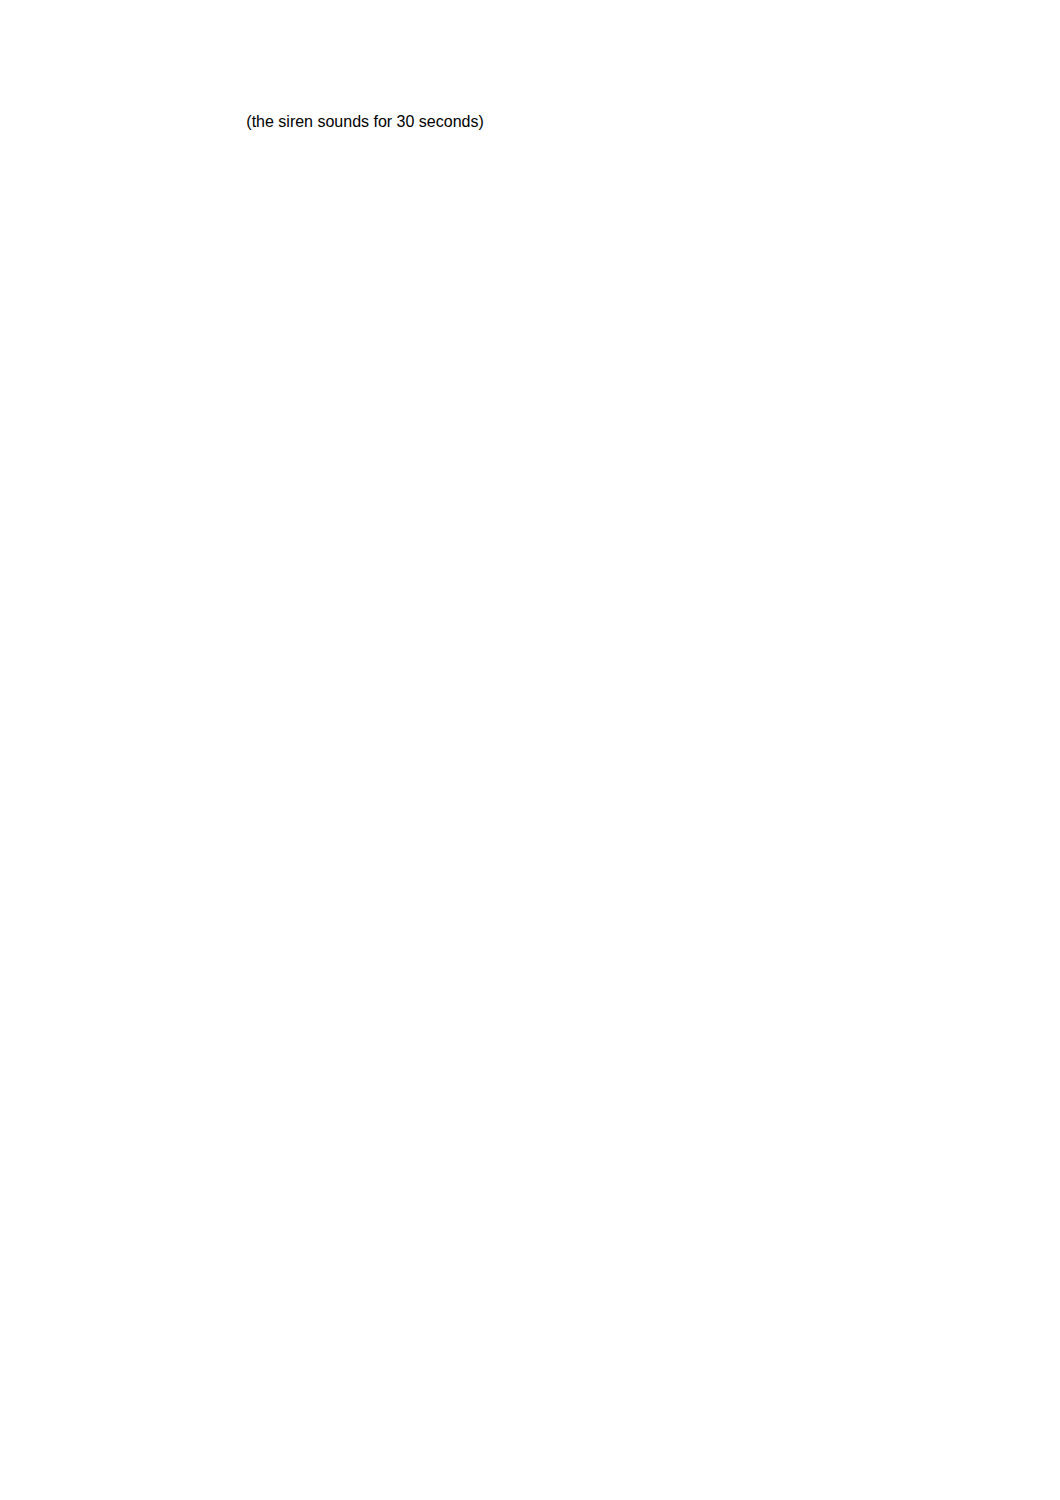(the siren sounds for 30 seconds)